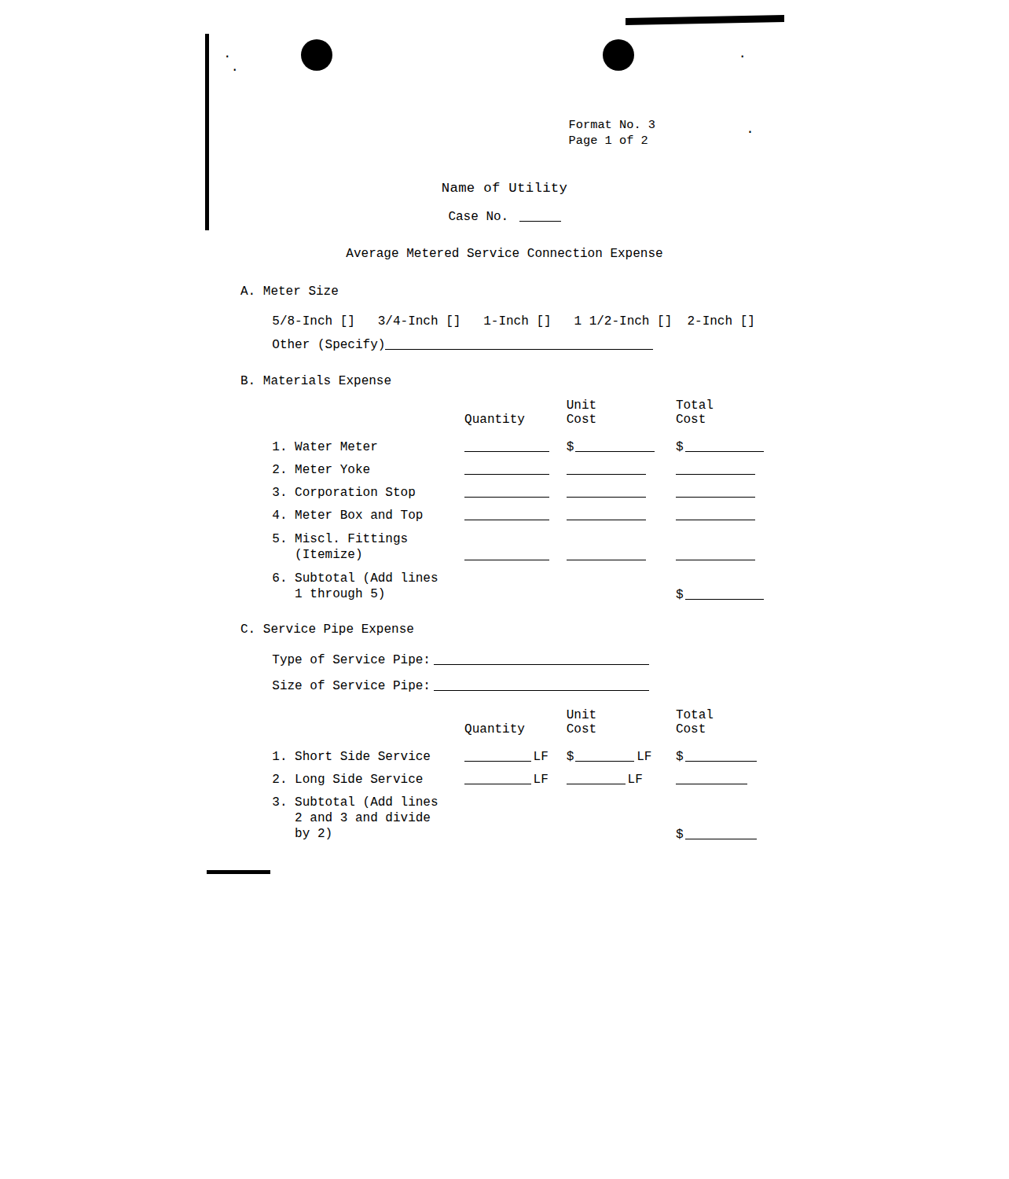.
.
.
.
Format No. 3
Page 1 of 2
Name of Utility
Case No.
Average Metered Service Connection Expense
A. Meter Size
5/8-Inch [] 3/4-Inch [] 1-Inch [] 1 1/2-Inch [] 2-Inch []
Other (Specify)
B. Materials Expense
| | Quantity | Unit Cost | Total Cost |
| --- | --- | --- | --- |
| 1. Water Meter | | $ | $ |
| 2. Meter Yoke | | | |
| 3. Corporation Stop | | | |
| 4. Meter Box and Top | | | |
| 5. Miscl. Fittings (Itemize) | | | |
| 6. Subtotal (Add lines 1 through 5) | | | $ |
C. Service Pipe Expense
Type of Service Pipe:
Size of Service Pipe:
| | Quantity | Unit Cost | Total Cost |
| --- | --- | --- | --- |
| 1. Short Side Service | LF | $ LF | $ |
| 2. Long Side Service | LF | LF | |
| 3. Subtotal (Add lines 2 and 3 and divide by 2) | | | $ |